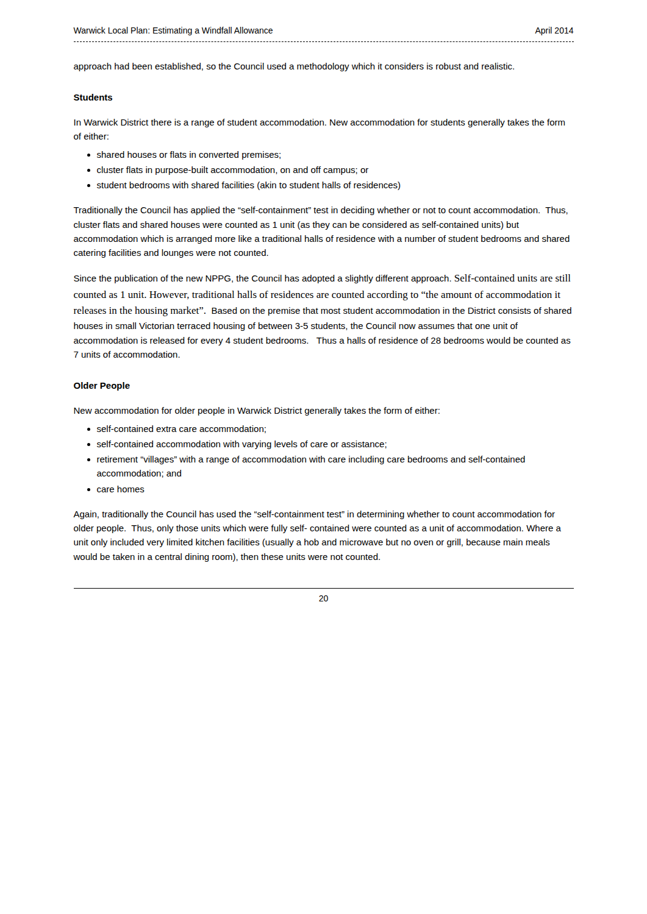Warwick Local Plan: Estimating a Windfall Allowance
April 2014
approach had been established, so the Council used a methodology which it considers is robust and realistic.
Students
In Warwick District there is a range of student accommodation. New accommodation for students generally takes the form of either:
shared houses or flats in converted premises;
cluster flats in purpose-built accommodation, on and off campus; or
student bedrooms with shared facilities (akin to student halls of residences)
Traditionally the Council has applied the “self-containment” test in deciding whether or not to count accommodation. Thus, cluster flats and shared houses were counted as 1 unit (as they can be considered as self-contained units) but accommodation which is arranged more like a traditional halls of residence with a number of student bedrooms and shared catering facilities and lounges were not counted.
Since the publication of the new NPPG, the Council has adopted a slightly different approach. Self-contained units are still counted as 1 unit. However, traditional halls of residences are counted according to “the amount of accommodation it releases in the housing market”. Based on the premise that most student accommodation in the District consists of shared houses in small Victorian terraced housing of between 3-5 students, the Council now assumes that one unit of accommodation is released for every 4 student bedrooms. Thus a halls of residence of 28 bedrooms would be counted as 7 units of accommodation.
Older People
New accommodation for older people in Warwick District generally takes the form of either:
self-contained extra care accommodation;
self-contained accommodation with varying levels of care or assistance;
retirement “villages” with a range of accommodation with care including care bedrooms and self-contained accommodation; and
care homes
Again, traditionally the Council has used the “self-containment test” in determining whether to count accommodation for older people. Thus, only those units which were fully self- contained were counted as a unit of accommodation. Where a unit only included very limited kitchen facilities (usually a hob and microwave but no oven or grill, because main meals would be taken in a central dining room), then these units were not counted.
20